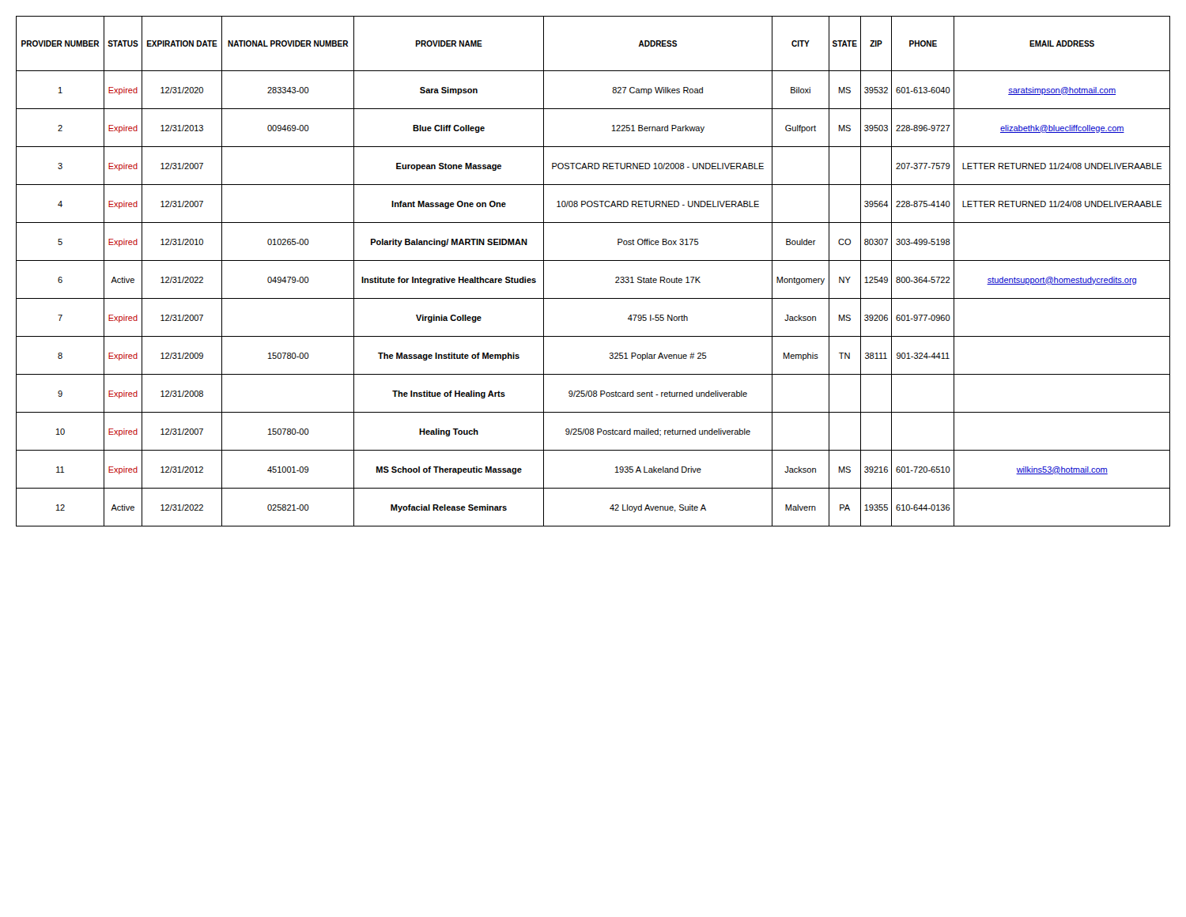| PROVIDER NUMBER | STATUS | EXPIRATION DATE | NATIONAL PROVIDER NUMBER | PROVIDER NAME | ADDRESS | CITY | STATE | ZIP | PHONE | EMAIL ADDRESS |
| --- | --- | --- | --- | --- | --- | --- | --- | --- | --- | --- |
| 1 | Expired | 12/31/2020 | 283343-00 | Sara Simpson | 827 Camp Wilkes Road | Biloxi | MS | 39532 | 601-613-6040 | saratsimpson@hotmail.com |
| 2 | Expired | 12/31/2013 | 009469-00 | Blue Cliff College | 12251 Bernard Parkway | Gulfport | MS | 39503 | 228-896-9727 | elizabethk@bluecliffcollege.com |
| 3 | Expired | 12/31/2007 | | European Stone Massage | POSTCARD RETURNED 10/2008 - UNDELIVERABLE | | | | 207-377-7579 | LETTER RETURNED 11/24/08 UNDELIVERAABLE |
| 4 | Expired | 12/31/2007 | | Infant Massage One on One | 10/08 POSTCARD RETURNED - UNDELIVERABLE | | | 39564 | 228-875-4140 | LETTER RETURNED 11/24/08 UNDELIVERAABLE |
| 5 | Expired | 12/31/2010 | 010265-00 | Polarity Balancing/ MARTIN SEIDMAN | Post Office Box 3175 | Boulder | CO | 80307 | 303-499-5198 | |
| 6 | Active | 12/31/2022 | 049479-00 | Institute for Integrative Healthcare Studies | 2331 State Route 17K | Montgomery | NY | 12549 | 800-364-5722 | studentsupport@homestudycredits.org |
| 7 | Expired | 12/31/2007 | | Virginia College | 4795 I-55 North | Jackson | MS | 39206 | 601-977-0960 | |
| 8 | Expired | 12/31/2009 | 150780-00 | The Massage Institute of Memphis | 3251 Poplar Avenue # 25 | Memphis | TN | 38111 | 901-324-4411 | |
| 9 | Expired | 12/31/2008 | | The Institue of Healing Arts | 9/25/08 Postcard sent - returned undeliverable | | | | | |
| 10 | Expired | 12/31/2007 | 150780-00 | Healing Touch | 9/25/08 Postcard mailed; returned undeliverable | | | | | |
| 11 | Expired | 12/31/2012 | 451001-09 | MS School of Therapeutic Massage | 1935 A Lakeland Drive | Jackson | MS | 39216 | 601-720-6510 | wilkins53@hotmail.com |
| 12 | Active | 12/31/2022 | 025821-00 | Myofacial Release Seminars | 42 Lloyd Avenue, Suite A | Malvern | PA | 19355 | 610-644-0136 | |